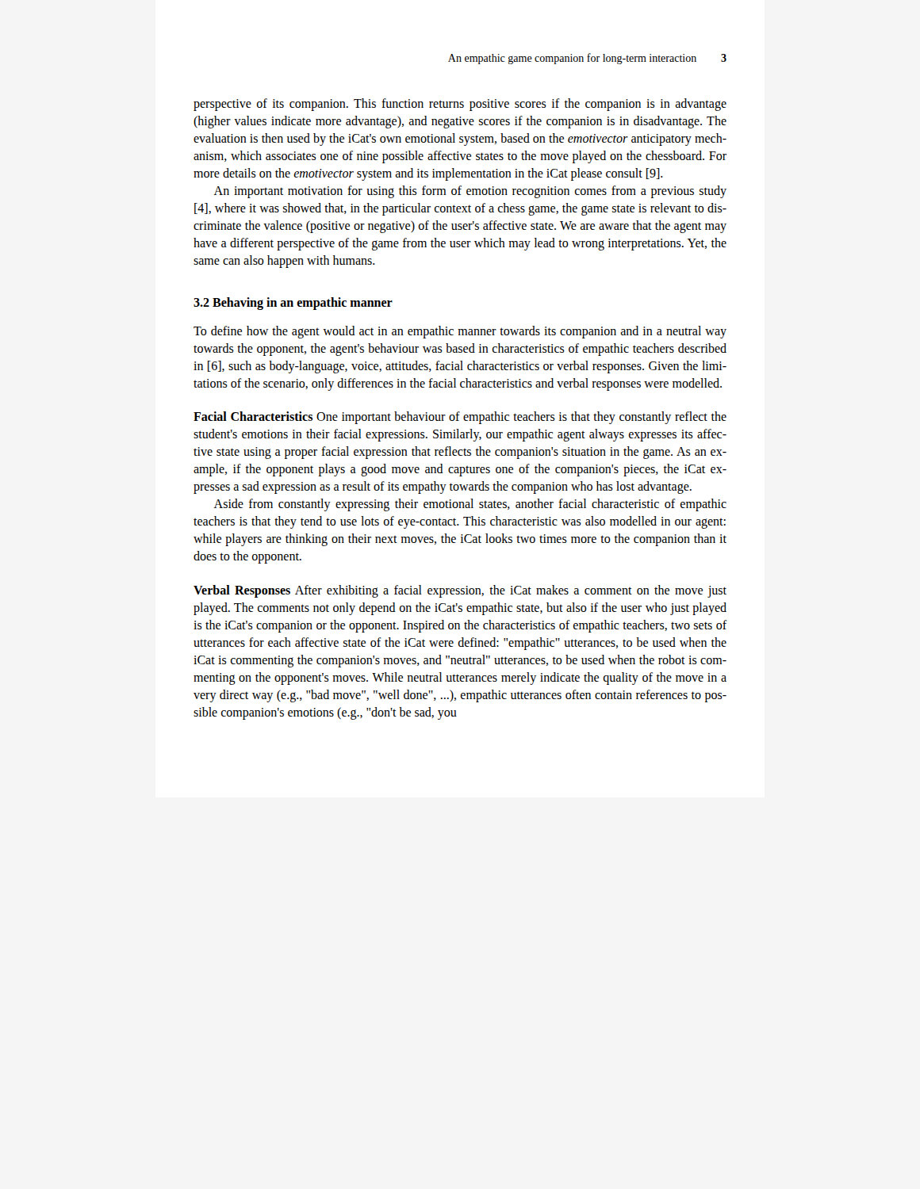An empathic game companion for long-term interaction 3
perspective of its companion. This function returns positive scores if the companion is in advantage (higher values indicate more advantage), and negative scores if the companion is in disadvantage. The evaluation is then used by the iCat's own emotional system, based on the emotivector anticipatory mechanism, which associates one of nine possible affective states to the move played on the chessboard. For more details on the emotivector system and its implementation in the iCat please consult [9].
An important motivation for using this form of emotion recognition comes from a previous study [4], where it was showed that, in the particular context of a chess game, the game state is relevant to discriminate the valence (positive or negative) of the user's affective state. We are aware that the agent may have a different perspective of the game from the user which may lead to wrong interpretations. Yet, the same can also happen with humans.
3.2 Behaving in an empathic manner
To define how the agent would act in an empathic manner towards its companion and in a neutral way towards the opponent, the agent's behaviour was based in characteristics of empathic teachers described in [6], such as body-language, voice, attitudes, facial characteristics or verbal responses. Given the limitations of the scenario, only differences in the facial characteristics and verbal responses were modelled.
Facial Characteristics One important behaviour of empathic teachers is that they constantly reflect the student's emotions in their facial expressions. Similarly, our empathic agent always expresses its affective state using a proper facial expression that reflects the companion's situation in the game. As an example, if the opponent plays a good move and captures one of the companion's pieces, the iCat expresses a sad expression as a result of its empathy towards the companion who has lost advantage.
Aside from constantly expressing their emotional states, another facial characteristic of empathic teachers is that they tend to use lots of eye-contact. This characteristic was also modelled in our agent: while players are thinking on their next moves, the iCat looks two times more to the companion than it does to the opponent.
Verbal Responses After exhibiting a facial expression, the iCat makes a comment on the move just played. The comments not only depend on the iCat's empathic state, but also if the user who just played is the iCat's companion or the opponent. Inspired on the characteristics of empathic teachers, two sets of utterances for each affective state of the iCat were defined: "empathic" utterances, to be used when the iCat is commenting the companion's moves, and "neutral" utterances, to be used when the robot is commenting on the opponent's moves. While neutral utterances merely indicate the quality of the move in a very direct way (e.g., "bad move", "well done", ...), empathic utterances often contain references to possible companion's emotions (e.g., "don't be sad, you